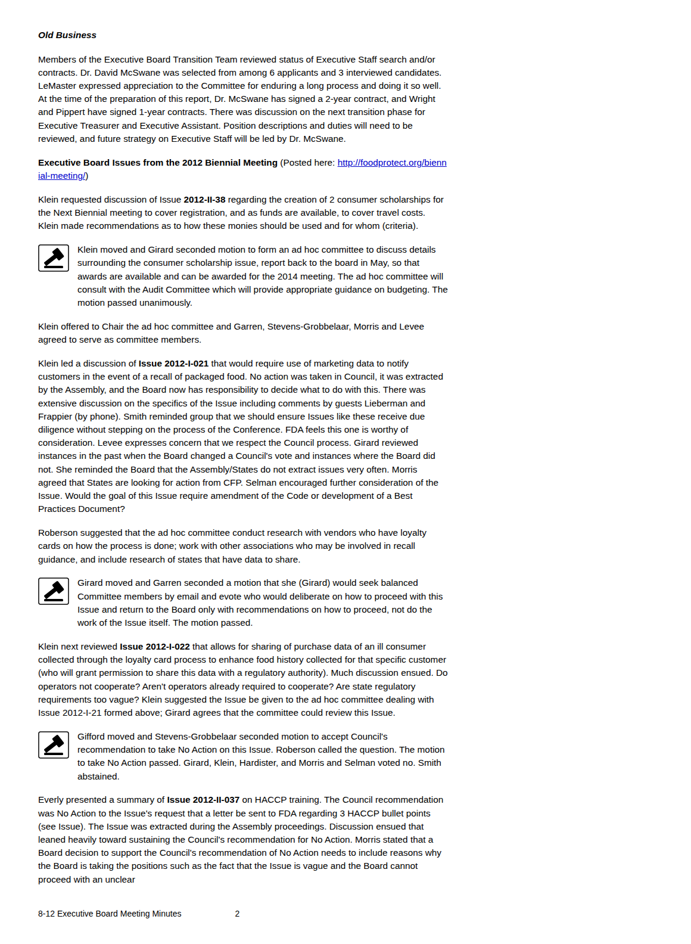Old Business
Members of the Executive Board Transition Team reviewed status of Executive Staff search and/or contracts. Dr. David McSwane was selected from among 6 applicants and 3 interviewed candidates. LeMaster expressed appreciation to the Committee for enduring a long process and doing it so well. At the time of the preparation of this report, Dr. McSwane has signed a 2-year contract, and Wright and Pippert have signed 1-year contracts. There was discussion on the next transition phase for Executive Treasurer and Executive Assistant. Position descriptions and duties will need to be reviewed, and future strategy on Executive Staff will be led by Dr. McSwane.
Executive Board Issues from the 2012 Biennial Meeting (Posted here: http://foodprotect.org/biennial-meeting/)
Klein requested discussion of Issue 2012-II-38 regarding the creation of 2 consumer scholarships for the Next Biennial meeting to cover registration, and as funds are available, to cover travel costs. Klein made recommendations as to how these monies should be used and for whom (criteria).
Klein moved and Girard seconded motion to form an ad hoc committee to discuss details surrounding the consumer scholarship issue, report back to the board in May, so that awards are available and can be awarded for the 2014 meeting. The ad hoc committee will consult with the Audit Committee which will provide appropriate guidance on budgeting. The motion passed unanimously.
Klein offered to Chair the ad hoc committee and Garren, Stevens-Grobbelaar, Morris and Levee agreed to serve as committee members.
Klein led a discussion of Issue 2012-I-021 that would require use of marketing data to notify customers in the event of a recall of packaged food. No action was taken in Council, it was extracted by the Assembly, and the Board now has responsibility to decide what to do with this. There was extensive discussion on the specifics of the Issue including comments by guests Lieberman and Frappier (by phone). Smith reminded group that we should ensure Issues like these receive due diligence without stepping on the process of the Conference. FDA feels this one is worthy of consideration. Levee expresses concern that we respect the Council process. Girard reviewed instances in the past when the Board changed a Council's vote and instances where the Board did not. She reminded the Board that the Assembly/States do not extract issues very often. Morris agreed that States are looking for action from CFP. Selman encouraged further consideration of the Issue. Would the goal of this Issue require amendment of the Code or development of a Best Practices Document?
Roberson suggested that the ad hoc committee conduct research with vendors who have loyalty cards on how the process is done; work with other associations who may be involved in recall guidance, and include research of states that have data to share.
Girard moved and Garren seconded a motion that she (Girard) would seek balanced Committee members by email and evote who would deliberate on how to proceed with this Issue and return to the Board only with recommendations on how to proceed, not do the work of the Issue itself. The motion passed.
Klein next reviewed Issue 2012-I-022 that allows for sharing of purchase data of an ill consumer collected through the loyalty card process to enhance food history collected for that specific customer (who will grant permission to share this data with a regulatory authority). Much discussion ensued. Do operators not cooperate? Aren't operators already required to cooperate? Are state regulatory requirements too vague? Klein suggested the Issue be given to the ad hoc committee dealing with Issue 2012-I-21 formed above; Girard agrees that the committee could review this Issue.
Gifford moved and Stevens-Grobbelaar seconded motion to accept Council's recommendation to take No Action on this Issue. Roberson called the question. The motion to take No Action passed. Girard, Klein, Hardister, and Morris and Selman voted no. Smith abstained.
Everly presented a summary of Issue 2012-II-037 on HACCP training. The Council recommendation was No Action to the Issue's request that a letter be sent to FDA regarding 3 HACCP bullet points (see Issue). The Issue was extracted during the Assembly proceedings. Discussion ensued that leaned heavily toward sustaining the Council's recommendation for No Action. Morris stated that a Board decision to support the Council's recommendation of No Action needs to include reasons why the Board is taking the positions such as the fact that the Issue is vague and the Board cannot proceed with an unclear
8-12 Executive Board Meeting Minutes 2